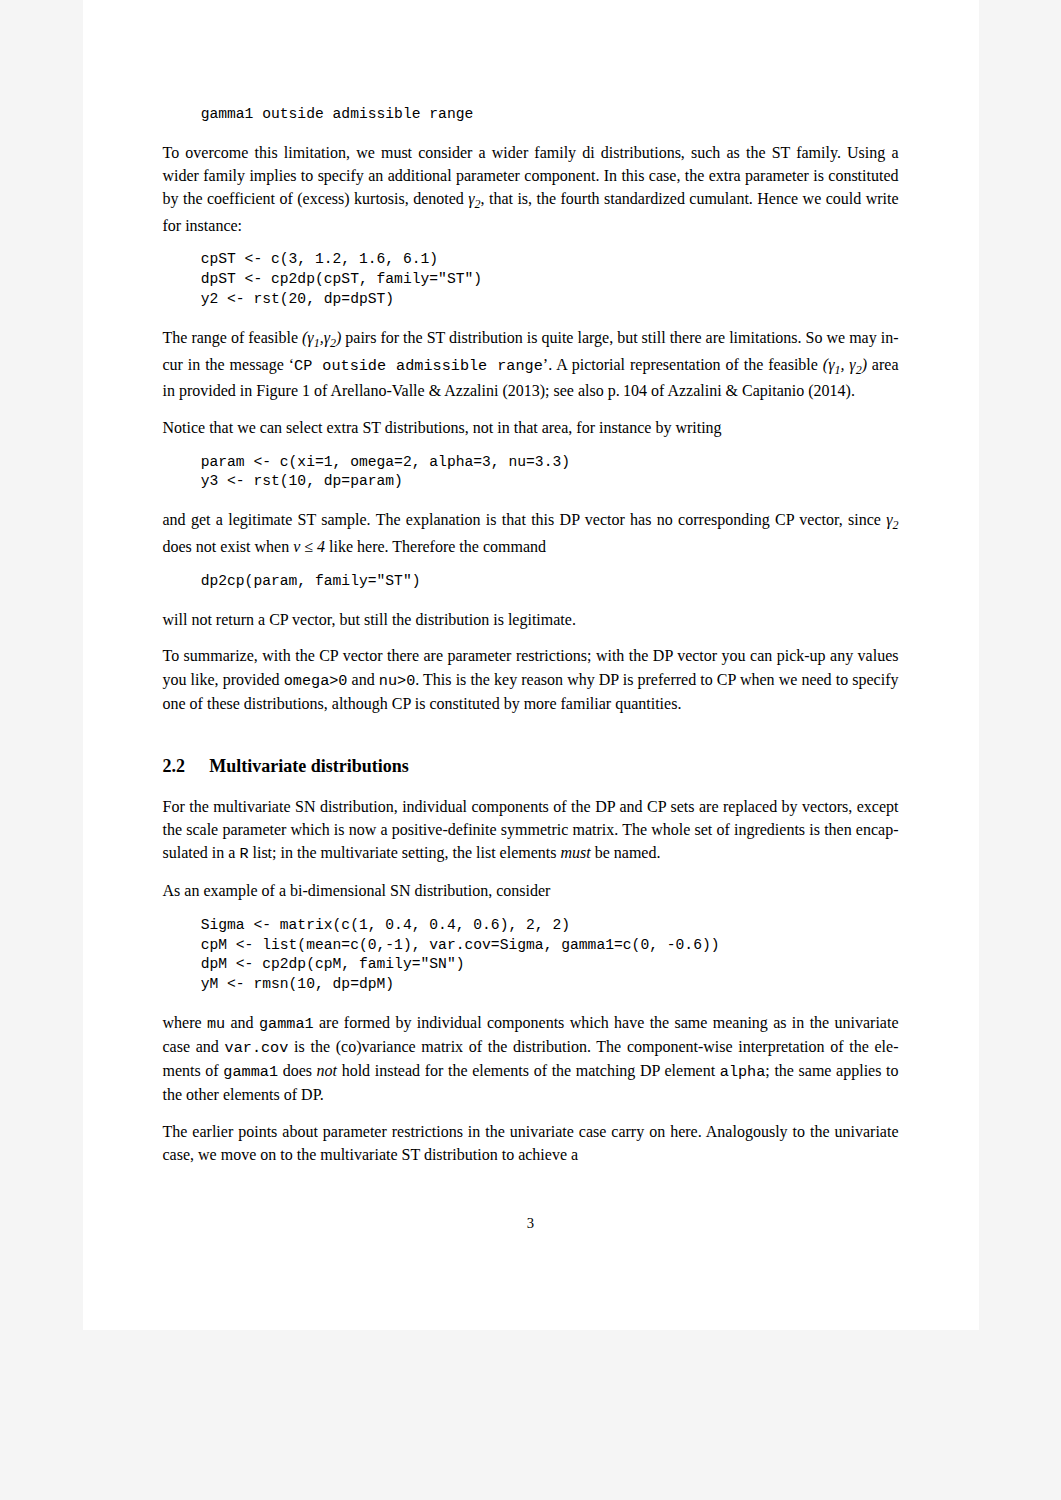gamma1 outside admissible range
To overcome this limitation, we must consider a wider family di distributions, such as the ST family. Using a wider family implies to specify an additional parameter component. In this case, the extra parameter is constituted by the coefficient of (excess) kurtosis, denoted γ2, that is, the fourth standardized cumulant. Hence we could write for instance:
cpST <- c(3, 1.2, 1.6, 6.1)
dpST <- cp2dp(cpST, family="ST")
y2 <- rst(20, dp=dpST)
The range of feasible (γ1,γ2) pairs for the ST distribution is quite large, but still there are limitations. So we may incur in the message ‘CP outside admissible range’. A pictorial representation of the feasible (γ1, γ2) area in provided in Figure 1 of Arellano-Valle & Azzalini (2013); see also p. 104 of Azzalini & Capitanio (2014).
Notice that we can select extra ST distributions, not in that area, for instance by writing
param <- c(xi=1, omega=2, alpha=3, nu=3.3)
y3 <- rst(10, dp=param)
and get a legitimate ST sample. The explanation is that this DP vector has no corresponding CP vector, since γ2 does not exist when ν ≤ 4 like here. Therefore the command
dp2cp(param, family="ST")
will not return a CP vector, but still the distribution is legitimate.
To summarize, with the CP vector there are parameter restrictions; with the DP vector you can pick-up any values you like, provided omega>0 and nu>0. This is the key reason why DP is preferred to CP when we need to specify one of these distributions, although CP is constituted by more familiar quantities.
2.2 Multivariate distributions
For the multivariate SN distribution, individual components of the DP and CP sets are replaced by vectors, except the scale parameter which is now a positive-definite symmetric matrix. The whole set of ingredients is then encapsulated in a R list; in the multivariate setting, the list elements must be named.
As an example of a bi-dimensional SN distribution, consider
Sigma <- matrix(c(1, 0.4, 0.4, 0.6), 2, 2)
cpM <- list(mean=c(0,-1), var.cov=Sigma, gamma1=c(0, -0.6))
dpM <- cp2dp(cpM, family="SN")
yM <- rmsn(10, dp=dpM)
where mu and gamma1 are formed by individual components which have the same meaning as in the univariate case and var.cov is the (co)variance matrix of the distribution. The component-wise interpretation of the elements of gamma1 does not hold instead for the elements of the matching DP element alpha; the same applies to the other elements of DP.
The earlier points about parameter restrictions in the univariate case carry on here. Analogously to the univariate case, we move on to the multivariate ST distribution to achieve a
3